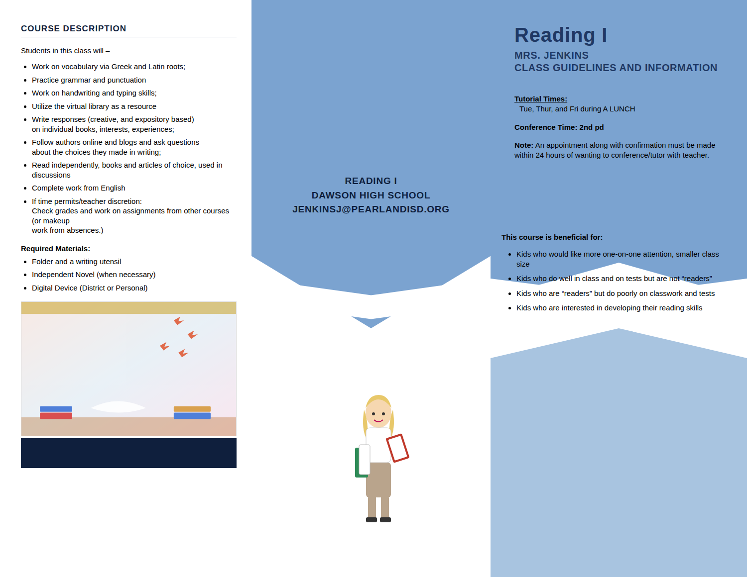Course Description
Students in this class will –
Work on vocabulary via Greek and Latin roots;
Practice grammar and punctuation
Work on handwriting and typing skills;
Utilize the virtual library as a resource
Write responses (creative, and expository based)on individual books, interests, experiences;
Follow authors online and blogs and ask questionsabout the choices they made in writing;
Read independently, books and articles of choice, used in discussions
Complete work from English
If time permits/teacher discretion:Check grades and work on assignments from other courses (or makeup work from absences.)
Required Materials:
Folder and a writing utensil
Independent Novel (when necessary)
Digital Device (District or Personal)
Reading I
Dawson High School
jenkinsj@pearlandisd.org
Reading I
Mrs. Jenkins
Class Guidelines and Information
Tutorial Times:
Tue, Thur, and Fri during A LUNCH
Conference Time: 2nd pd
Note: An appointment along with confirmation must be made within 24 hours of wanting to conference/tutor with teacher.
This course is beneficial for:
Kids who would like more one-on-one attention, smaller class size
Kids who do well in class and on tests but are not “readers”
Kids who are “readers” but do poorly on classwork and tests
Kids who are interested in developing their reading skills